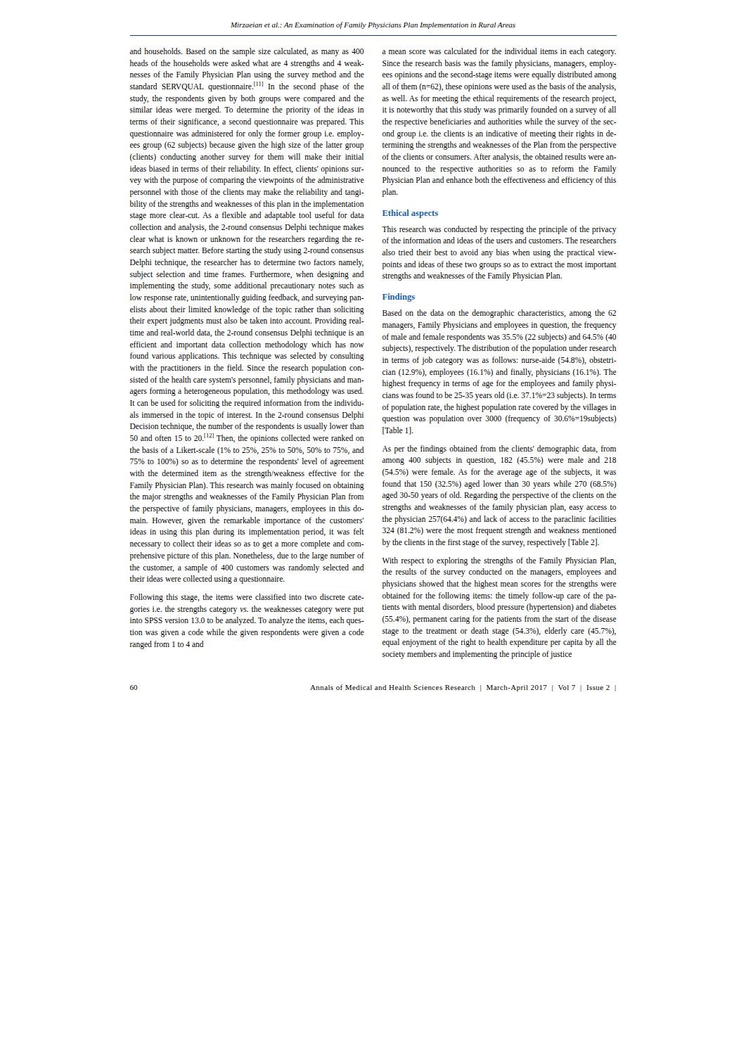Mirzaeian et al.: An Examination of Family Physicians Plan Implementation in Rural Areas
and households. Based on the sample size calculated, as many as 400 heads of the households were asked what are 4 strengths and 4 weaknesses of the Family Physician Plan using the survey method and the standard SERVQUAL questionnaire.[11] In the second phase of the study, the respondents given by both groups were compared and the similar ideas were merged. To determine the priority of the ideas in terms of their significance, a second questionnaire was prepared. This questionnaire was administered for only the former group i.e. employees group (62 subjects) because given the high size of the latter group (clients) conducting another survey for them will make their initial ideas biased in terms of their reliability. In effect, clients' opinions survey with the purpose of comparing the viewpoints of the administrative personnel with those of the clients may make the reliability and tangibility of the strengths and weaknesses of this plan in the implementation stage more clear-cut. As a flexible and adaptable tool useful for data collection and analysis, the 2-round consensus Delphi technique makes clear what is known or unknown for the researchers regarding the research subject matter. Before starting the study using 2-round consensus Delphi technique, the researcher has to determine two factors namely, subject selection and time frames. Furthermore, when designing and implementing the study, some additional precautionary notes such as low response rate, unintentionally guiding feedback, and surveying panelists about their limited knowledge of the topic rather than soliciting their expert judgments must also be taken into account. Providing real-time and real-world data, the 2-round consensus Delphi technique is an efficient and important data collection methodology which has now found various applications. This technique was selected by consulting with the practitioners in the field. Since the research population consisted of the health care system's personnel, family physicians and managers forming a heterogeneous population, this methodology was used. It can be used for soliciting the required information from the individuals immersed in the topic of interest. In the 2-round consensus Delphi Decision technique, the number of the respondents is usually lower than 50 and often 15 to 20.[12] Then, the opinions collected were ranked on the basis of a Likert-scale (1% to 25%, 25% to 50%, 50% to 75%, and 75% to 100%) so as to determine the respondents' level of agreement with the determined item as the strength/weakness effective for the Family Physician Plan). This research was mainly focused on obtaining the major strengths and weaknesses of the Family Physician Plan from the perspective of family physicians, managers, employees in this domain. However, given the remarkable importance of the customers' ideas in using this plan during its implementation period, it was felt necessary to collect their ideas so as to get a more complete and comprehensive picture of this plan. Nonetheless, due to the large number of the customer, a sample of 400 customers was randomly selected and their ideas were collected using a questionnaire.
Following this stage, the items were classified into two discrete categories i.e. the strengths category vs. the weaknesses category were put into SPSS version 13.0 to be analyzed. To analyze the items, each question was given a code while the given respondents were given a code ranged from 1 to 4 and
a mean score was calculated for the individual items in each category. Since the research basis was the family physicians, managers, employees opinions and the second-stage items were equally distributed among all of them (n=62), these opinions were used as the basis of the analysis, as well. As for meeting the ethical requirements of the research project, it is noteworthy that this study was primarily founded on a survey of all the respective beneficiaries and authorities while the survey of the second group i.e. the clients is an indicative of meeting their rights in determining the strengths and weaknesses of the Plan from the perspective of the clients or consumers. After analysis, the obtained results were announced to the respective authorities so as to reform the Family Physician Plan and enhance both the effectiveness and efficiency of this plan.
Ethical aspects
This research was conducted by respecting the principle of the privacy of the information and ideas of the users and customers. The researchers also tried their best to avoid any bias when using the practical viewpoints and ideas of these two groups so as to extract the most important strengths and weaknesses of the Family Physician Plan.
Findings
Based on the data on the demographic characteristics, among the 62 managers, Family Physicians and employees in question, the frequency of male and female respondents was 35.5% (22 subjects) and 64.5% (40 subjects), respectively. The distribution of the population under research in terms of job category was as follows: nurse-aide (54.8%), obstetrician (12.9%), employees (16.1%) and finally, physicians (16.1%). The highest frequency in terms of age for the employees and family physicians was found to be 25-35 years old (i.e. 37.1%=23 subjects). In terms of population rate, the highest population rate covered by the villages in question was population over 3000 (frequency of 30.6%=19subjects) [Table 1].
As per the findings obtained from the clients' demographic data, from among 400 subjects in question, 182 (45.5%) were male and 218 (54.5%) were female. As for the average age of the subjects, it was found that 150 (32.5%) aged lower than 30 years while 270 (68.5%) aged 30-50 years of old. Regarding the perspective of the clients on the strengths and weaknesses of the family physician plan, easy access to the physician 257(64.4%) and lack of access to the paraclinic facilities 324 (81.2%) were the most frequent strength and weakness mentioned by the clients in the first stage of the survey, respectively [Table 2].
With respect to exploring the strengths of the Family Physician Plan, the results of the survey conducted on the managers, employees and physicians showed that the highest mean scores for the strengths were obtained for the following items: the timely follow-up care of the patients with mental disorders, blood pressure (hypertension) and diabetes (55.4%), permanent caring for the patients from the start of the disease stage to the treatment or death stage (54.3%), elderly care (45.7%), equal enjoyment of the right to health expenditure per capita by all the society members and implementing the principle of justice
60
Annals of Medical and Health Sciences Research | March-April 2017 | Vol 7 | Issue 2 |